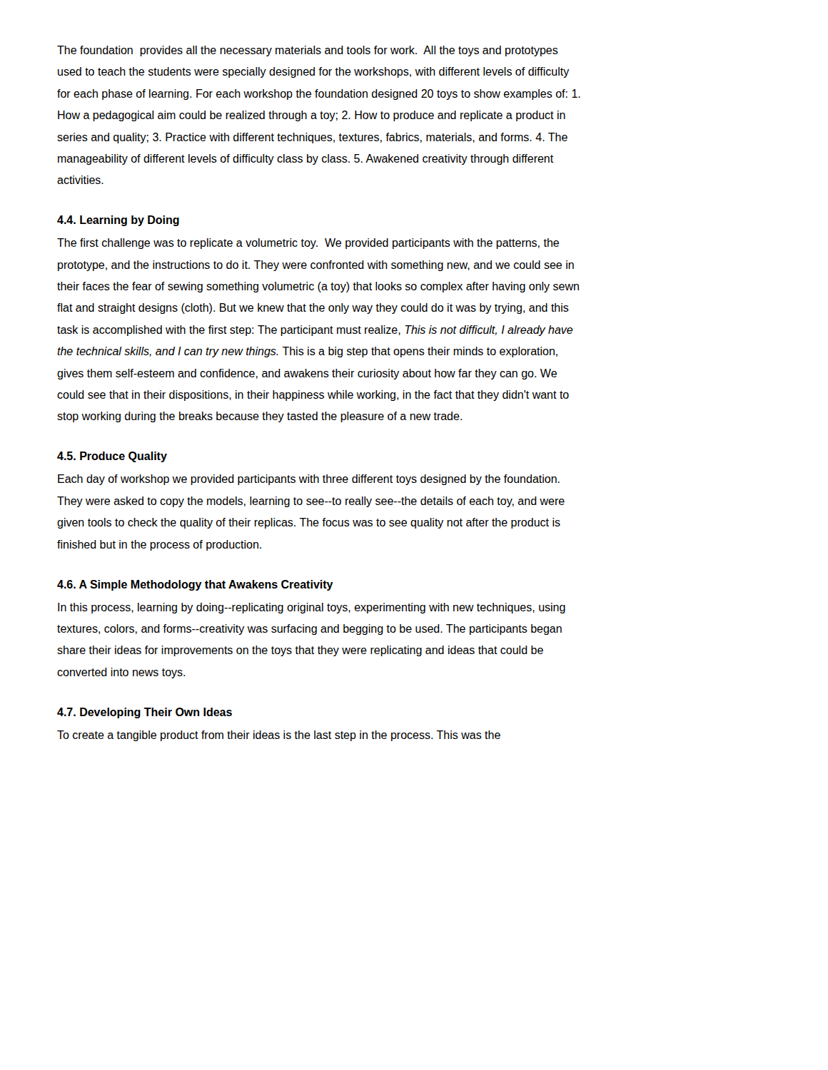The foundation provides all the necessary materials and tools for work. All the toys and prototypes used to teach the students were specially designed for the workshops, with different levels of difficulty for each phase of learning. For each workshop the foundation designed 20 toys to show examples of: 1. How a pedagogical aim could be realized through a toy; 2. How to produce and replicate a product in series and quality; 3. Practice with different techniques, textures, fabrics, materials, and forms. 4. The manageability of different levels of difficulty class by class. 5. Awakened creativity through different activities.
4.4. Learning by Doing
The first challenge was to replicate a volumetric toy. We provided participants with the patterns, the prototype, and the instructions to do it. They were confronted with something new, and we could see in their faces the fear of sewing something volumetric (a toy) that looks so complex after having only sewn flat and straight designs (cloth). But we knew that the only way they could do it was by trying, and this task is accomplished with the first step: The participant must realize, This is not difficult, I already have the technical skills, and I can try new things. This is a big step that opens their minds to exploration, gives them self-esteem and confidence, and awakens their curiosity about how far they can go. We could see that in their dispositions, in their happiness while working, in the fact that they didn't want to stop working during the breaks because they tasted the pleasure of a new trade.
4.5. Produce Quality
Each day of workshop we provided participants with three different toys designed by the foundation. They were asked to copy the models, learning to see--to really see--the details of each toy, and were given tools to check the quality of their replicas. The focus was to see quality not after the product is finished but in the process of production.
4.6. A Simple Methodology that Awakens Creativity
In this process, learning by doing--replicating original toys, experimenting with new techniques, using textures, colors, and forms--creativity was surfacing and begging to be used. The participants began share their ideas for improvements on the toys that they were replicating and ideas that could be converted into news toys.
4.7. Developing Their Own Ideas
To create a tangible product from their ideas is the last step in the process. This was the